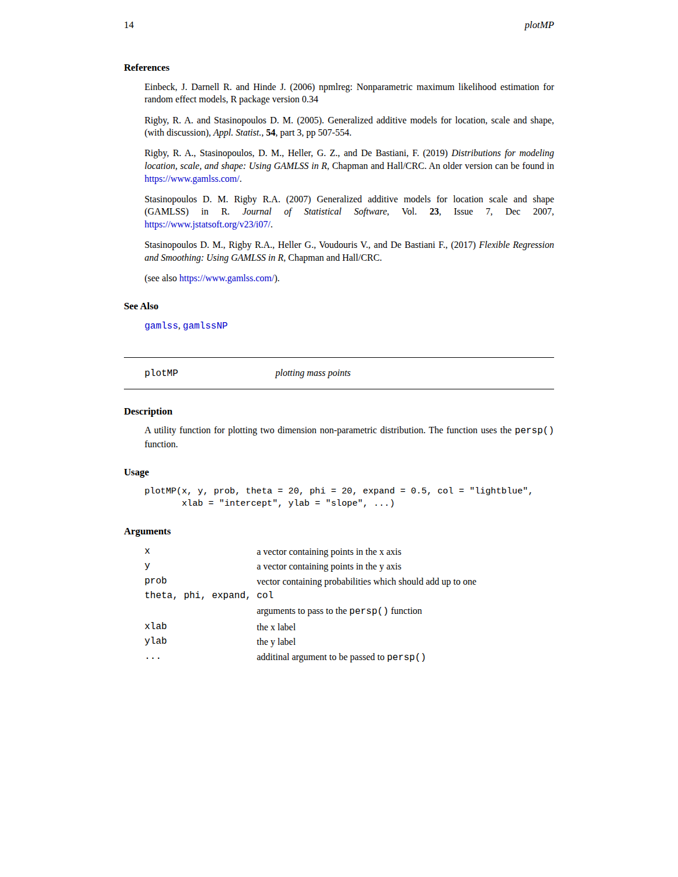14 plotMP
References
Einbeck, J. Darnell R. and Hinde J. (2006) npmlreg: Nonparametric maximum likelihood estimation for random effect models, R package version 0.34
Rigby, R. A. and Stasinopoulos D. M. (2005). Generalized additive models for location, scale and shape,(with discussion), Appl. Statist., 54, part 3, pp 507-554.
Rigby, R. A., Stasinopoulos, D. M., Heller, G. Z., and De Bastiani, F. (2019) Distributions for modeling location, scale, and shape: Using GAMLSS in R, Chapman and Hall/CRC. An older version can be found in https://www.gamlss.com/.
Stasinopoulos D. M. Rigby R.A. (2007) Generalized additive models for location scale and shape (GAMLSS) in R. Journal of Statistical Software, Vol. 23, Issue 7, Dec 2007, https://www.jstatsoft.org/v23/i07/.
Stasinopoulos D. M., Rigby R.A., Heller G., Voudouris V., and De Bastiani F., (2017) Flexible Regression and Smoothing: Using GAMLSS in R, Chapman and Hall/CRC.
(see also https://www.gamlss.com/).
See Also
gamlss, gamlssNP
plotMP plotting mass points
Description
A utility function for plotting two dimension non-parametric distribution. The function uses the persp() function.
Usage
plotMP(x, y, prob, theta = 20, phi = 20, expand = 0.5, col = "lightblue",
       xlab = "intercept", ylab = "slope", ...)
Arguments
| x | a vector containing points in the x axis |
| y | a vector containing points in the y axis |
| prob | vector containing probabilities which should add up to one |
| theta, phi, expand, col |
| | arguments to pass to the persp() function |
| xlab | the x label |
| ylab | the y label |
| ... | additinal argument to be passed to persp() |